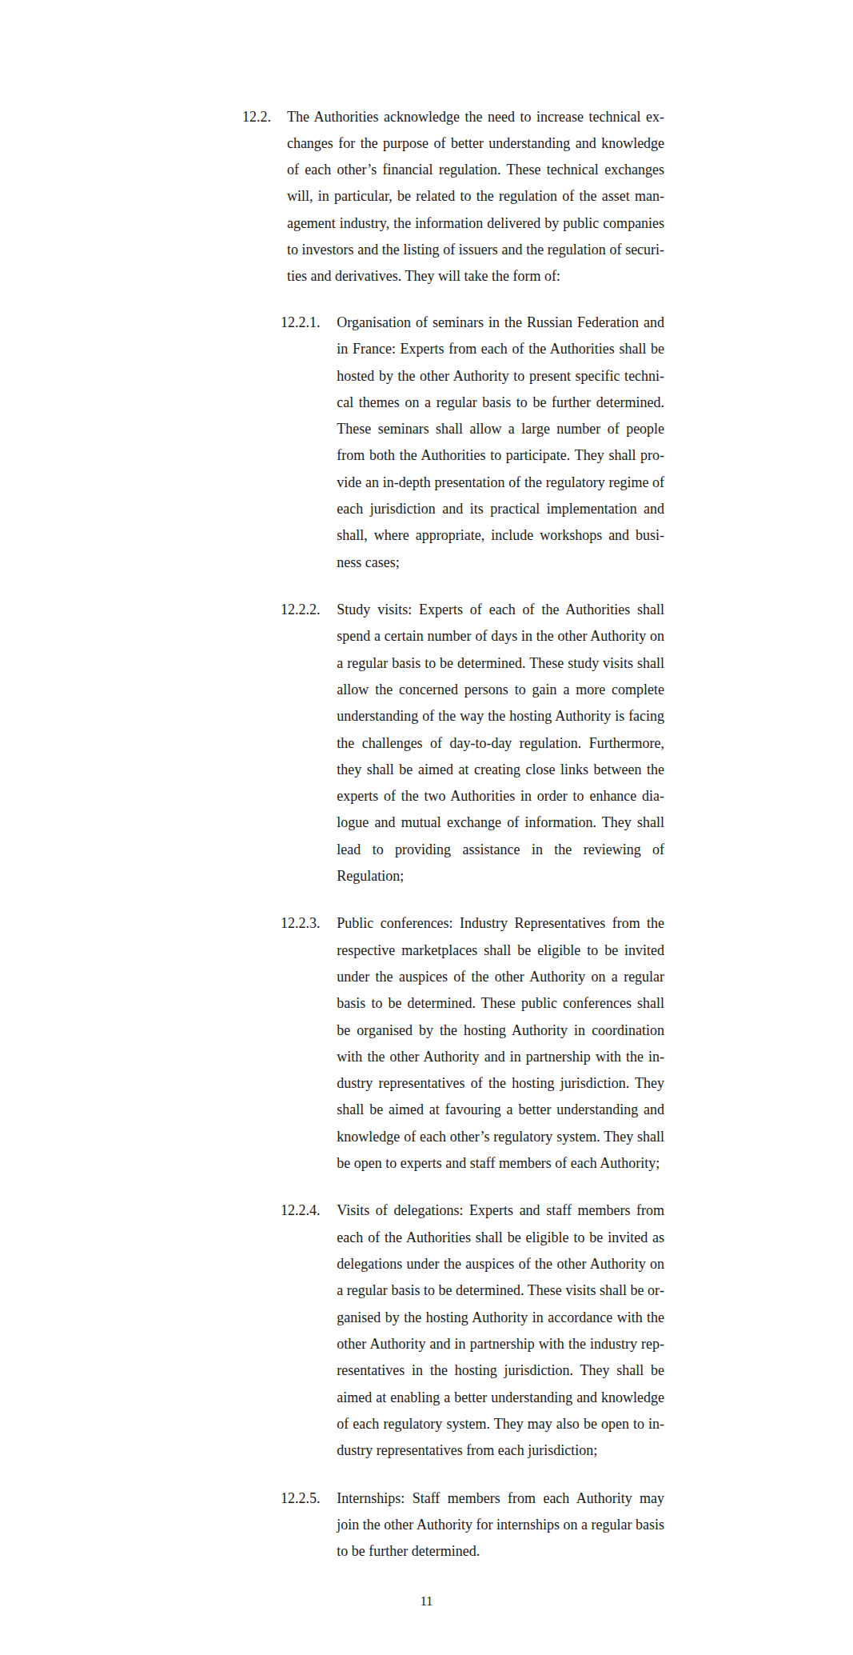12.2.
The Authorities acknowledge the need to increase technical exchanges for the purpose of better understanding and knowledge of each other’s financial regulation. These technical exchanges will, in particular, be related to the regulation of the asset management industry, the information delivered by public companies to investors and the listing of issuers and the regulation of securities and derivatives. They will take the form of:
12.2.1.
Organisation of seminars in the Russian Federation and in France: Experts from each of the Authorities shall be hosted by the other Authority to present specific technical themes on a regular basis to be further determined. These seminars shall allow a large number of people from both the Authorities to participate. They shall provide an in-depth presentation of the regulatory regime of each jurisdiction and its practical implementation and shall, where appropriate, include workshops and business cases;
12.2.2.
Study visits: Experts of each of the Authorities shall spend a certain number of days in the other Authority on a regular basis to be determined. These study visits shall allow the concerned persons to gain a more complete understanding of the way the hosting Authority is facing the challenges of day-to-day regulation. Furthermore, they shall be aimed at creating close links between the experts of the two Authorities in order to enhance dialogue and mutual exchange of information. They shall lead to providing assistance in the reviewing of Regulation;
12.2.3.
Public conferences: Industry Representatives from the respective marketplaces shall be eligible to be invited under the auspices of the other Authority on a regular basis to be determined. These public conferences shall be organised by the hosting Authority in coordination with the other Authority and in partnership with the industry representatives of the hosting jurisdiction. They shall be aimed at favouring a better understanding and knowledge of each other’s regulatory system. They shall be open to experts and staff members of each Authority;
12.2.4.
Visits of delegations: Experts and staff members from each of the Authorities shall be eligible to be invited as delegations under the auspices of the other Authority on a regular basis to be determined. These visits shall be organised by the hosting Authority in accordance with the other Authority and in partnership with the industry representatives in the hosting jurisdiction. They shall be aimed at enabling a better understanding and knowledge of each regulatory system. They may also be open to industry representatives from each jurisdiction;
12.2.5.
Internships: Staff members from each Authority may join the other Authority for internships on a regular basis to be further determined.
11